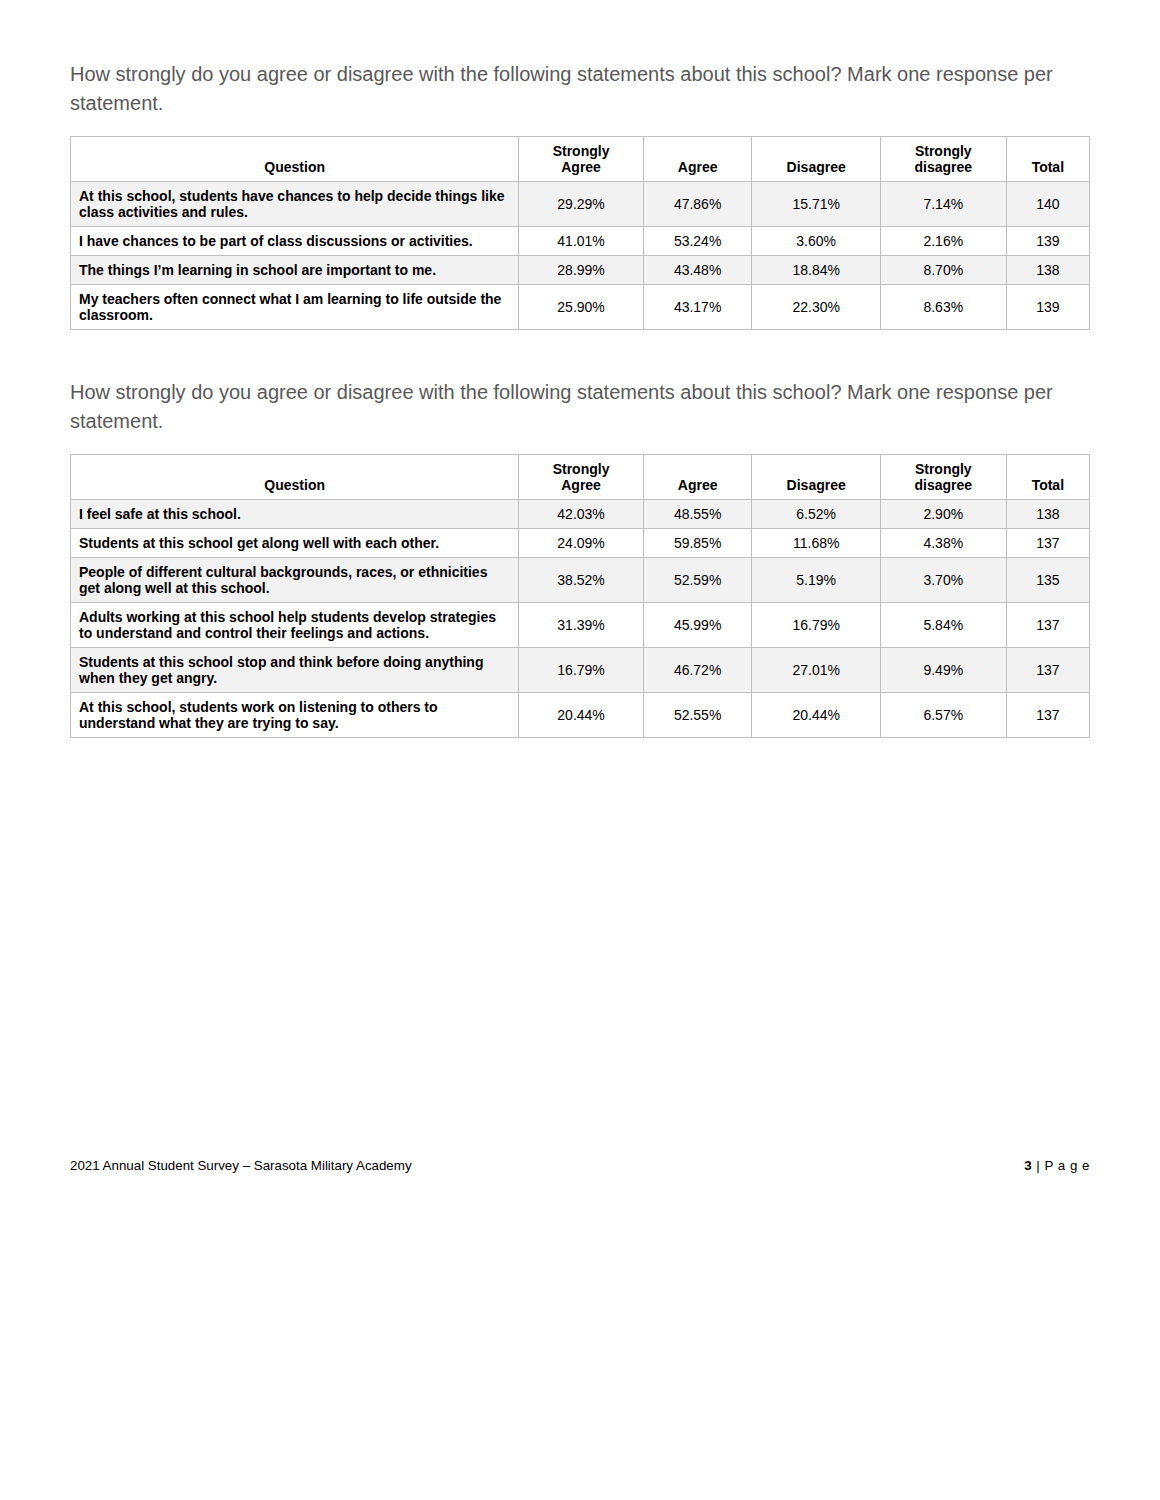How strongly do you agree or disagree with the following statements about this school? Mark one response per statement.
| Question | Strongly Agree | Agree | Disagree | Strongly disagree | Total |
| --- | --- | --- | --- | --- | --- |
| At this school, students have chances to help decide things like class activities and rules. | 29.29% | 47.86% | 15.71% | 7.14% | 140 |
| I have chances to be part of class discussions or activities. | 41.01% | 53.24% | 3.60% | 2.16% | 139 |
| The things I’m learning in school are important to me. | 28.99% | 43.48% | 18.84% | 8.70% | 138 |
| My teachers often connect what I am learning to life outside the classroom. | 25.90% | 43.17% | 22.30% | 8.63% | 139 |
How strongly do you agree or disagree with the following statements about this school? Mark one response per statement.
| Question | Strongly Agree | Agree | Disagree | Strongly disagree | Total |
| --- | --- | --- | --- | --- | --- |
| I feel safe at this school. | 42.03% | 48.55% | 6.52% | 2.90% | 138 |
| Students at this school get along well with each other. | 24.09% | 59.85% | 11.68% | 4.38% | 137 |
| People of different cultural backgrounds, races, or ethnicities get along well at this school. | 38.52% | 52.59% | 5.19% | 3.70% | 135 |
| Adults working at this school help students develop strategies to understand and control their feelings and actions. | 31.39% | 45.99% | 16.79% | 5.84% | 137 |
| Students at this school stop and think before doing anything when they get angry. | 16.79% | 46.72% | 27.01% | 9.49% | 137 |
| At this school, students work on listening to others to understand what they are trying to say. | 20.44% | 52.55% | 20.44% | 6.57% | 137 |
2021 Annual Student Survey – Sarasota Military Academy 3 | P a g e